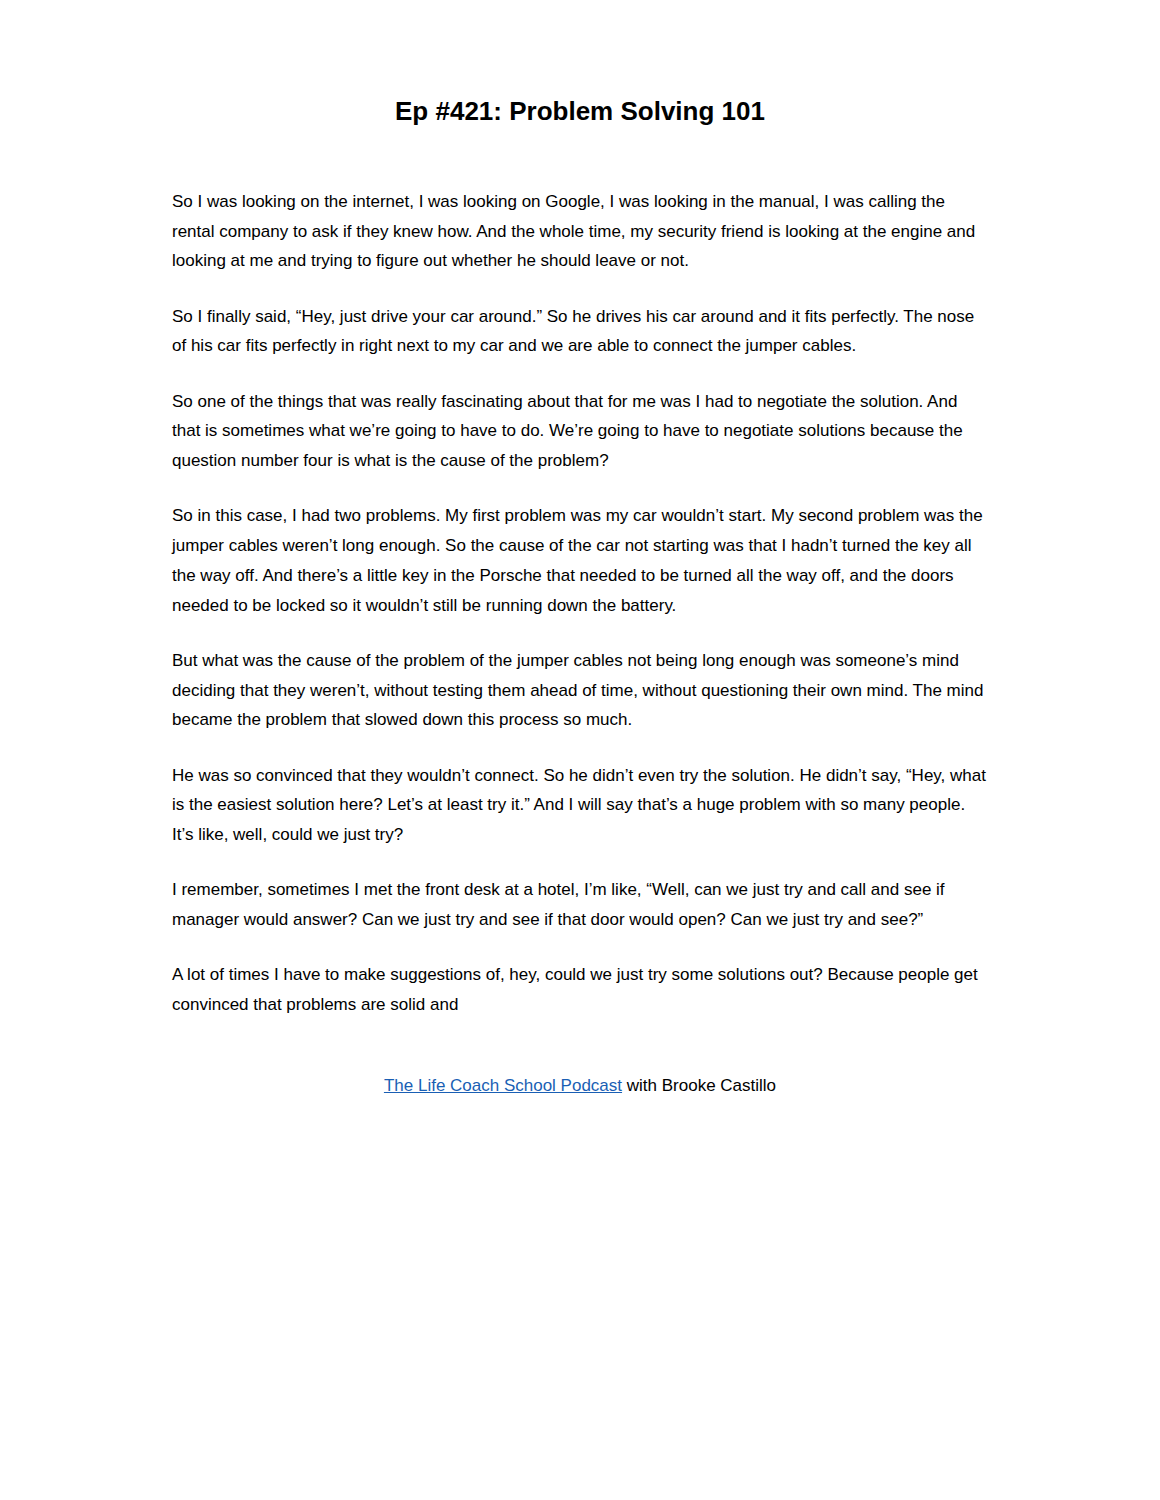Ep #421: Problem Solving 101
So I was looking on the internet, I was looking on Google, I was looking in the manual, I was calling the rental company to ask if they knew how. And the whole time, my security friend is looking at the engine and looking at me and trying to figure out whether he should leave or not.
So I finally said, “Hey, just drive your car around.” So he drives his car around and it fits perfectly. The nose of his car fits perfectly in right next to my car and we are able to connect the jumper cables.
So one of the things that was really fascinating about that for me was I had to negotiate the solution. And that is sometimes what we’re going to have to do. We’re going to have to negotiate solutions because the question number four is what is the cause of the problem?
So in this case, I had two problems. My first problem was my car wouldn’t start. My second problem was the jumper cables weren’t long enough. So the cause of the car not starting was that I hadn’t turned the key all the way off. And there’s a little key in the Porsche that needed to be turned all the way off, and the doors needed to be locked so it wouldn’t still be running down the battery.
But what was the cause of the problem of the jumper cables not being long enough was someone’s mind deciding that they weren’t, without testing them ahead of time, without questioning their own mind. The mind became the problem that slowed down this process so much.
He was so convinced that they wouldn’t connect. So he didn’t even try the solution. He didn’t say, “Hey, what is the easiest solution here? Let’s at least try it.” And I will say that’s a huge problem with so many people. It’s like, well, could we just try?
I remember, sometimes I met the front desk at a hotel, I’m like, “Well, can we just try and call and see if manager would answer? Can we just try and see if that door would open? Can we just try and see?”
A lot of times I have to make suggestions of, hey, could we just try some solutions out? Because people get convinced that problems are solid and
The Life Coach School Podcast with Brooke Castillo